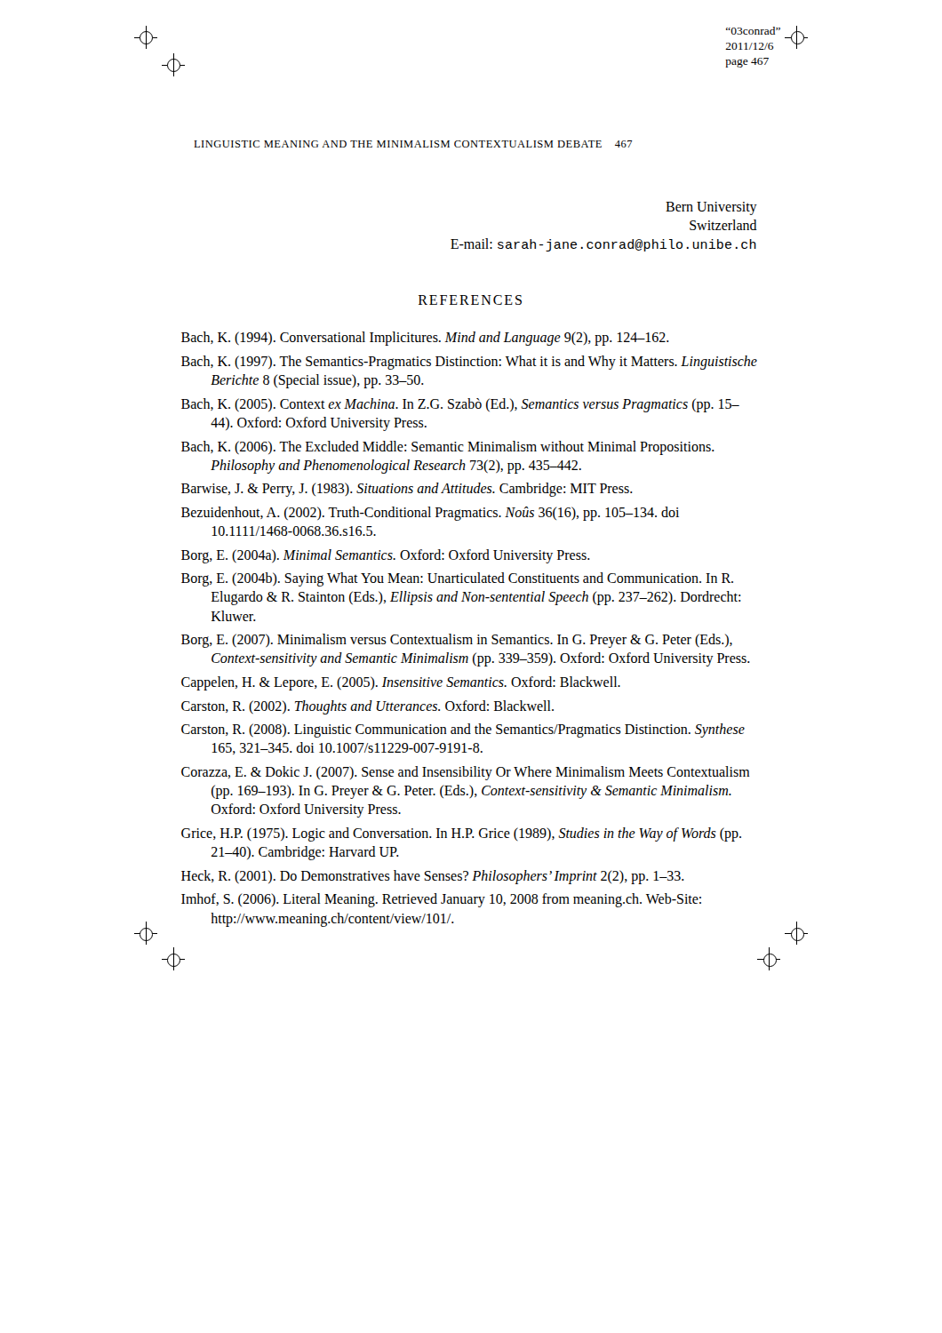“03conrad”
2011/12/6
page 467
LINGUISTIC MEANING AND THE MINIMALISM CONTEXTUALISM DEBATE467
Bern University
Switzerland
E-mail: sarah-jane.conrad@philo.unibe.ch
REFERENCES
Bach, K. (1994). Conversational Implicitures. Mind and Language 9(2), pp. 124–162.
Bach, K. (1997). The Semantics-Pragmatics Distinction: What it is and Why it Matters. Linguistische Berichte 8 (Special issue), pp. 33–50.
Bach, K. (2005). Context ex Machina. In Z.G. Szabò (Ed.), Semantics versus Pragmatics (pp. 15–44). Oxford: Oxford University Press.
Bach, K. (2006). The Excluded Middle: Semantic Minimalism without Minimal Propositions. Philosophy and Phenomenological Research 73(2), pp. 435–442.
Barwise, J. & Perry, J. (1983). Situations and Attitudes. Cambridge: MIT Press.
Bezuidenhout, A. (2002). Truth-Conditional Pragmatics. Noûs 36(16), pp. 105–134. doi 10.1111/1468-0068.36.s16.5.
Borg, E. (2004a). Minimal Semantics. Oxford: Oxford University Press.
Borg, E. (2004b). Saying What You Mean: Unarticulated Constituents and Communication. In R. Elugardo & R. Stainton (Eds.), Ellipsis and Non-sentential Speech (pp. 237–262). Dordrecht: Kluwer.
Borg, E. (2007). Minimalism versus Contextualism in Semantics. In G. Preyer & G. Peter (Eds.), Context-sensitivity and Semantic Minimalism (pp. 339–359). Oxford: Oxford University Press.
Cappelen, H. & Lepore, E. (2005). Insensitive Semantics. Oxford: Blackwell.
Carston, R. (2002). Thoughts and Utterances. Oxford: Blackwell.
Carston, R. (2008). Linguistic Communication and the Semantics/Pragmatics Distinction. Synthese 165, 321–345. doi 10.1007/s11229-007-9191-8.
Corazza, E. & Dokic J. (2007). Sense and Insensibility Or Where Minimalism Meets Contextualism (pp. 169–193). In G. Preyer & G. Peter. (Eds.), Context-sensitivity & Semantic Minimalism. Oxford: Oxford University Press.
Grice, H.P. (1975). Logic and Conversation. In H.P. Grice (1989), Studies in the Way of Words (pp. 21–40). Cambridge: Harvard UP.
Heck, R. (2001). Do Demonstratives have Senses? Philosophers’ Imprint 2(2), pp. 1–33.
Imhof, S. (2006). Literal Meaning. Retrieved January 10, 2008 from meaning.ch. Web-Site: http://www.meaning.ch/content/view/101/.